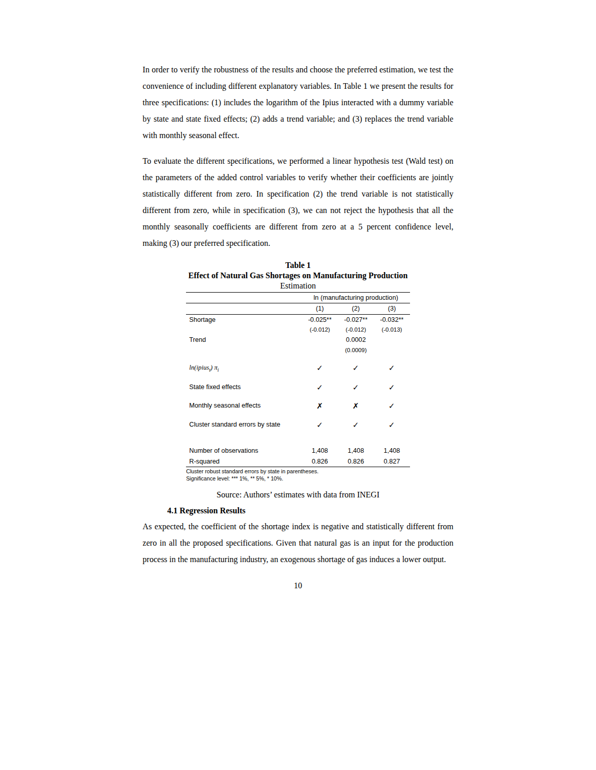In order to verify the robustness of the results and choose the preferred estimation, we test the convenience of including different explanatory variables. In Table 1 we present the results for three specifications: (1) includes the logarithm of the Ipius interacted with a dummy variable by state and state fixed effects; (2) adds a trend variable; and (3) replaces the trend variable with monthly seasonal effect.
To evaluate the different specifications, we performed a linear hypothesis test (Wald test) on the parameters of the added control variables to verify whether their coefficients are jointly statistically different from zero. In specification (2) the trend variable is not statistically different from zero, while in specification (3), we can not reject the hypothesis that all the monthly seasonally coefficients are different from zero at a 5 percent confidence level, making (3) our preferred specification.
Table 1
Effect of Natural Gas Shortages on Manufacturing Production
Estimation
| | ln (manufacturing production) |
| | (1) | (2) | (3) |
| Shortage | -0.025** | -0.027** | -0.032** |
| | (-0.012) | (-0.012) | (-0.013) |
| Trend | | 0.0002 | |
| | | (0.0009) | |
| ln(ipius t ) π i | ✓ | ✓ | ✓ |
| State fixed effects | ✓ | ✓ | ✓ |
| Monthly seasonal effects | ✗ | ✗ | ✓ |
| Cluster standard errors by state | ✓ | ✓ | ✓ |
| Number of observations | 1,408 | 1,408 | 1,408 |
| R-squared | 0.826 | 0.826 | 0.827 |
Cluster robust standard errors by state in parentheses.
Significance level: *** 1%, ** 5%, * 10%.
Source: Authors’ estimates with data from INEGI
4.1 Regression Results
As expected, the coefficient of the shortage index is negative and statistically different from zero in all the proposed specifications. Given that natural gas is an input for the production process in the manufacturing industry, an exogenous shortage of gas induces a lower output.
10